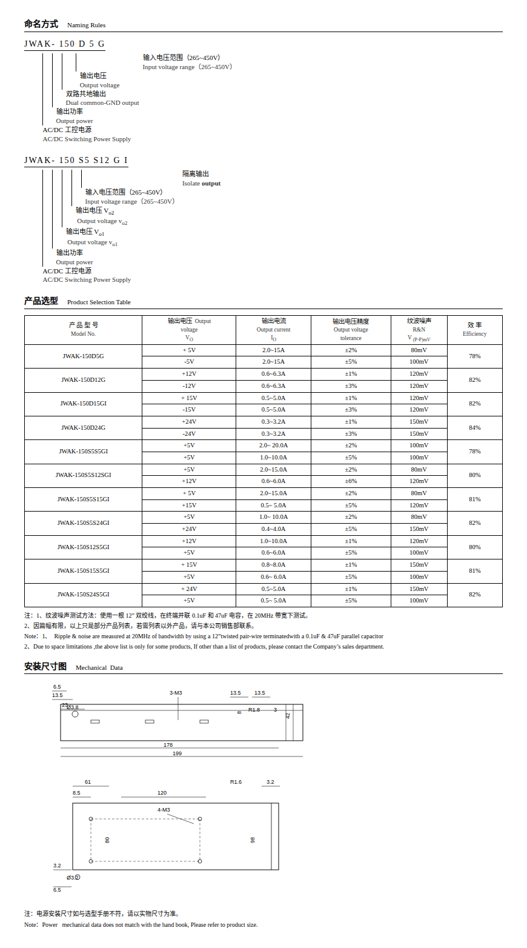命名方式 Naming Rules
JWAK- 150 D 5 G
| | | | | | | | | 输入电压范围（265~450V） Input voltage range（265~450V） |
| | | | | | | 输出电压 Output voltage | |
| | | | | 双路共地输出 Dual common-GND output | |
| | | 输出功率 Output power | |
| AC/DC 工控电源 AC/DC Switching Power Supply | |
JWAK- 150 S5 S12 G I
| | | | | | | | | | | 隔离输出 Isolate output |
| | | | | | | | | 输入电压范围（265~450V） Input voltage range（265~450V） |
| | | | | | | 输出电压 V o2 Output voltage v o2 |
| | | | | 输出电压 V o1 Output voltage v o1 |
| | | 输出功率 Output power |
| AC/DC 工控电源 AC/DC Switching Power Supply |
产品选型 Product Selection Table
| 产 品 型 号 Model No. | 输出电压 Output voltage V O | 输出电流 Output current I O | 输出电压精度 Output voltage tolerance | 纹波噪声 R&N V (P-P)mV | 效 率 Efficiency |
| --- | --- | --- | --- | --- | --- |
| JWAK-150D5G | + 5V | 2.0~15A | ±2% | 80mV | 78% |
| -5V | 2.0~15A | ±5% | 100mV |
| JWAK-150D12G | +12V | 0.6~6.3A | ±1% | 120mV | 82% |
| -12V | 0.6~6.3A | ±3% | 120mV |
| JWAK-150D15GI | + 15V | 0.5~5.0A | ±1% | 120mV | 82% |
| -15V | 0.5~5.0A | ±3% | 120mV |
| JWAK-150D24G | +24V | 0.3~3.2A | ±1% | 150mV | 84% |
| -24V | 0.3~3.2A | ±3% | 150mV |
| JWAK-150S5S5GI | +5V | 2.0~ 20.0A | ±2% | 100mV | 78% |
| +5V | 1.0~10.0A | ±5% | 100mV |
| JWAK-150S5S12SGI | +5V | 2.0~15.0A | ±2% | 80mV | 80% |
| +12V | 0.6~6.0A | ±6% | 120mV |
| JWAK-150S5S15GI | + 5V | 2.0~15.0A | ±2% | 80mV | 81% |
| +15V | 0.5~ 5.0A | ±5% | 120mV |
| JWAK-150S5S24GI | +5V | 1.0~ 10.0A | ±2% | 80mV | 82% |
| +24V | 0.4~4.0A | ±5% | 150mV |
| JWAK-150S12S5GI | +12V | 1.0~10.0A | ±1% | 120mV | 80% |
| +5V | 0.6~6.0A | ±5% | 100mV |
| JWAK-150S15S5GI | + 15V | 0.8~8.0A | ±1% | 150mV | 81% |
| +5V | 0.6~ 6.0A | ±5% | 100mV |
| JWAK-150S24S5GI | + 24V | 0.5~5.0A | ±1% | 150mV | 82% |
| +5V | 0.5~ 5.0A | ±5% | 100mV |
注：1、纹波噪声测试方法：使用一根 12” 双绞线，在终端并联 0.1uF 和 47uF 电容，在 20MHz 带宽下测试。
2、因篇幅有限，以上只是部分产品列表，若需列表以外产品，请与本公司销售部联系。
Note：1、 Ripple & noise are measured at 20MHz of bandwidth by using a 12”twisted pair-wire terminatedwith a 0.1uF & 47uF parallel capacitor
2、Due to space limitations ,the above list is only for some products, If other than a list of products, please contact the Company’s sales department.
安装尺寸图 Mechanical Data
6.5 13.5 Ø3.8 3-M3 13.5 13.5 8 R1.8 3 42 23 178 199 61 8.5 120 R1.6 3.2 4-M3 80 98 3.2 Ø3.2 6.5
注：电源安装尺寸如与选型手册不符，请以实物尺寸为准。
Note：Power mechanical data does not match with the hand book, Please refer to product size.